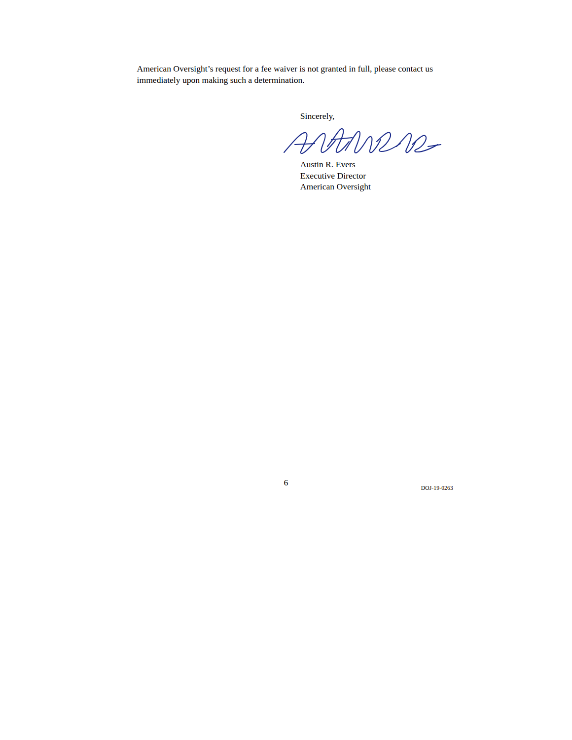American Oversight’s request for a fee waiver is not granted in full, please contact us immediately upon making such a determination.
Sincerely,
Austin R. Evers
Executive Director
American Oversight
6
DOJ-19-0263